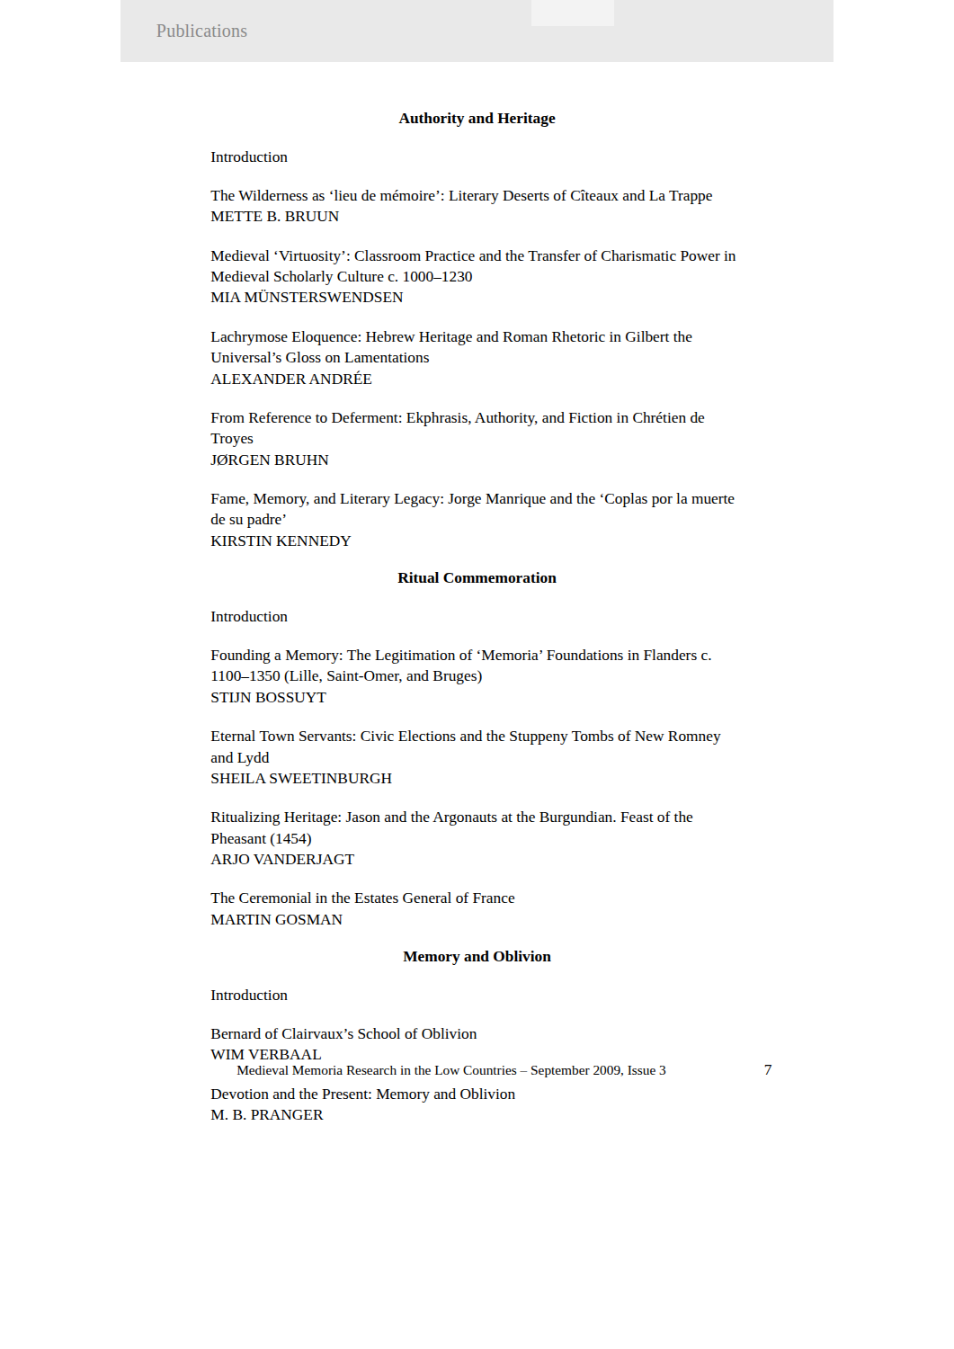Publications
Authority and Heritage
Introduction
The Wilderness as ‘lieu de mémoire’: Literary Deserts of Cîteaux and La TrappeMETTE B. BRUUN
Medieval ‘Virtuosity’: Classroom Practice and the Transfer of Charismatic Power in Medieval Scholarly Culture c. 1000–1230MIA MÜNSTERSWENDSEN
Lachrymose Eloquence: Hebrew Heritage and Roman Rhetoric in Gilbert the Universal’s Gloss on LamentationsALEXANDER ANDRÉE
From Reference to Deferment: Ekphrasis, Authority, and Fiction in Chrétien de TroyesJØRGEN BRUHN
Fame, Memory, and Literary Legacy: Jorge Manrique and the ‘Coplas por la muerte de su padre’KIRSTIN KENNEDY
Ritual Commemoration
Introduction
Founding a Memory: The Legitimation of ‘Memoria’ Foundations in Flanders c. 1100–1350 (Lille, Saint-Omer, and Bruges)STIJN BOSSUYT
Eternal Town Servants: Civic Elections and the Stuppeny Tombs of New Romney and LyddSHEILA SWEETINBURGH
Ritualizing Heritage: Jason and the Argonauts at the Burgundian. Feast of the Pheasant (1454)ARJO VANDERJAGT
The Ceremonial in the Estates General of FranceMARTIN GOSMAN
Memory and Oblivion
Introduction
Bernard of Clairvaux’s School of OblivionWIM VERBAAL
Devotion and the Present: Memory and OblivionM. B. PRANGER
Medieval Memoria Research in the Low Countries – September 2009, Issue 3 7